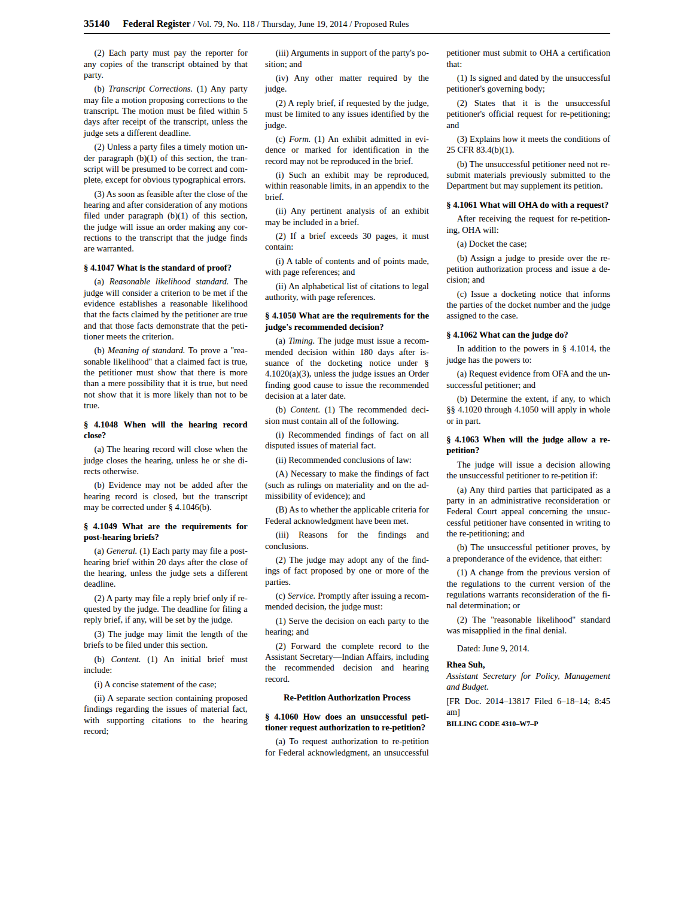35140 Federal Register / Vol. 79, No. 118 / Thursday, June 19, 2014 / Proposed Rules
(2) Each party must pay the reporter for any copies of the transcript obtained by that party.
(b) Transcript Corrections. (1) Any party may file a motion proposing corrections to the transcript. The motion must be filed within 5 days after receipt of the transcript, unless the judge sets a different deadline.
(2) Unless a party files a timely motion under paragraph (b)(1) of this section, the transcript will be presumed to be correct and complete, except for obvious typographical errors.
(3) As soon as feasible after the close of the hearing and after consideration of any motions filed under paragraph (b)(1) of this section, the judge will issue an order making any corrections to the transcript that the judge finds are warranted.
§ 4.1047 What is the standard of proof?
(a) Reasonable likelihood standard. The judge will consider a criterion to be met if the evidence establishes a reasonable likelihood that the facts claimed by the petitioner are true and that those facts demonstrate that the petitioner meets the criterion.
(b) Meaning of standard. To prove a ''reasonable likelihood'' that a claimed fact is true, the petitioner must show that there is more than a mere possibility that it is true, but need not show that it is more likely than not to be true.
§ 4.1048 When will the hearing record close?
(a) The hearing record will close when the judge closes the hearing, unless he or she directs otherwise.
(b) Evidence may not be added after the hearing record is closed, but the transcript may be corrected under § 4.1046(b).
§ 4.1049 What are the requirements for post-hearing briefs?
(a) General. (1) Each party may file a post-hearing brief within 20 days after the close of the hearing, unless the judge sets a different deadline.
(2) A party may file a reply brief only if requested by the judge. The deadline for filing a reply brief, if any, will be set by the judge.
(3) The judge may limit the length of the briefs to be filed under this section.
(b) Content. (1) An initial brief must include:
(i) A concise statement of the case;
(ii) A separate section containing proposed findings regarding the issues of material fact, with supporting citations to the hearing record;
(iii) Arguments in support of the party's position; and
(iv) Any other matter required by the judge.
(2) A reply brief, if requested by the judge, must be limited to any issues identified by the judge.
(c) Form. (1) An exhibit admitted in evidence or marked for identification in the record may not be reproduced in the brief.
(i) Such an exhibit may be reproduced, within reasonable limits, in an appendix to the brief.
(ii) Any pertinent analysis of an exhibit may be included in a brief.
(2) If a brief exceeds 30 pages, it must contain:
(i) A table of contents and of points made, with page references; and
(ii) An alphabetical list of citations to legal authority, with page references.
§ 4.1050 What are the requirements for the judge's recommended decision?
(a) Timing. The judge must issue a recommended decision within 180 days after issuance of the docketing notice under § 4.1020(a)(3), unless the judge issues an Order finding good cause to issue the recommended decision at a later date.
(b) Content. (1) The recommended decision must contain all of the following.
(i) Recommended findings of fact on all disputed issues of material fact.
(ii) Recommended conclusions of law:
(A) Necessary to make the findings of fact (such as rulings on materiality and on the admissibility of evidence); and
(B) As to whether the applicable criteria for Federal acknowledgment have been met.
(iii) Reasons for the findings and conclusions.
(2) The judge may adopt any of the findings of fact proposed by one or more of the parties.
(c) Service. Promptly after issuing a recommended decision, the judge must:
(1) Serve the decision on each party to the hearing; and
(2) Forward the complete record to the Assistant Secretary—Indian Affairs, including the recommended decision and hearing record.
Re-Petition Authorization Process
§ 4.1060 How does an unsuccessful petitioner request authorization to re-petition?
(a) To request authorization to re-petition for Federal acknowledgment, an unsuccessful petitioner must submit to OHA a certification that:
(1) Is signed and dated by the unsuccessful petitioner's governing body;
(2) States that it is the unsuccessful petitioner's official request for re-petitioning; and
(3) Explains how it meets the conditions of 25 CFR 83.4(b)(1).
(b) The unsuccessful petitioner need not re-submit materials previously submitted to the Department but may supplement its petition.
§ 4.1061 What will OHA do with a request?
After receiving the request for re-petitioning, OHA will:
(a) Docket the case;
(b) Assign a judge to preside over the re-petition authorization process and issue a decision; and
(c) Issue a docketing notice that informs the parties of the docket number and the judge assigned to the case.
§ 4.1062 What can the judge do?
In addition to the powers in § 4.1014, the judge has the powers to:
(a) Request evidence from OFA and the unsuccessful petitioner; and
(b) Determine the extent, if any, to which §§ 4.1020 through 4.1050 will apply in whole or in part.
§ 4.1063 When will the judge allow a re-petition?
The judge will issue a decision allowing the unsuccessful petitioner to re-petition if:
(a) Any third parties that participated as a party in an administrative reconsideration or Federal Court appeal concerning the unsuccessful petitioner have consented in writing to the re-petitioning; and
(b) The unsuccessful petitioner proves, by a preponderance of the evidence, that either:
(1) A change from the previous version of the regulations to the current version of the regulations warrants reconsideration of the final determination; or
(2) The ''reasonable likelihood'' standard was misapplied in the final denial.
Dated: June 9, 2014.
Rhea Suh,
Assistant Secretary for Policy, Management and Budget.
[FR Doc. 2014–13817 Filed 6–18–14; 8:45 am]
BILLING CODE 4310–W7–P